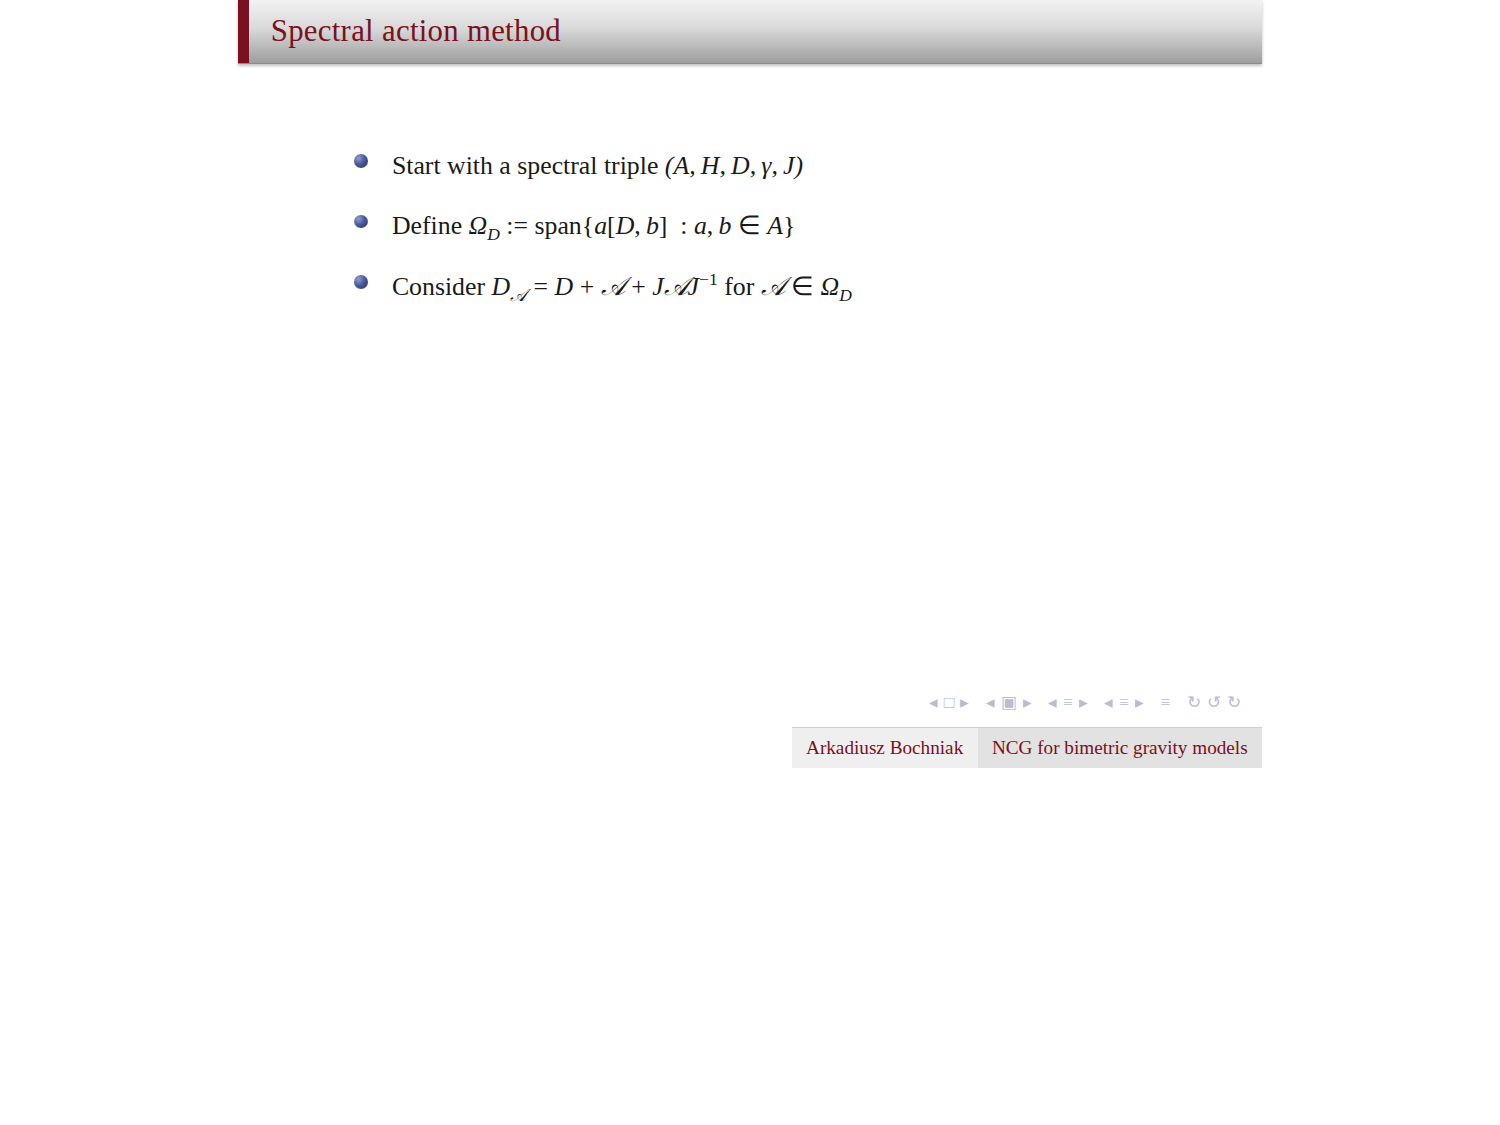Spectral action method
Start with a spectral triple (A, H, D, γ, J)
Define ΩD := span{a[D, b] : a, b ∈ A}
Consider D𝒜 = D + 𝒜 + J𝒜J−1 for 𝒜 ∈ ΩD
◂□▸ ◂▣▸ ◂≡▸ ◂≡▸ ≡ ↻↺↻
Arkadiusz Bochniak
NCG for bimetric gravity models